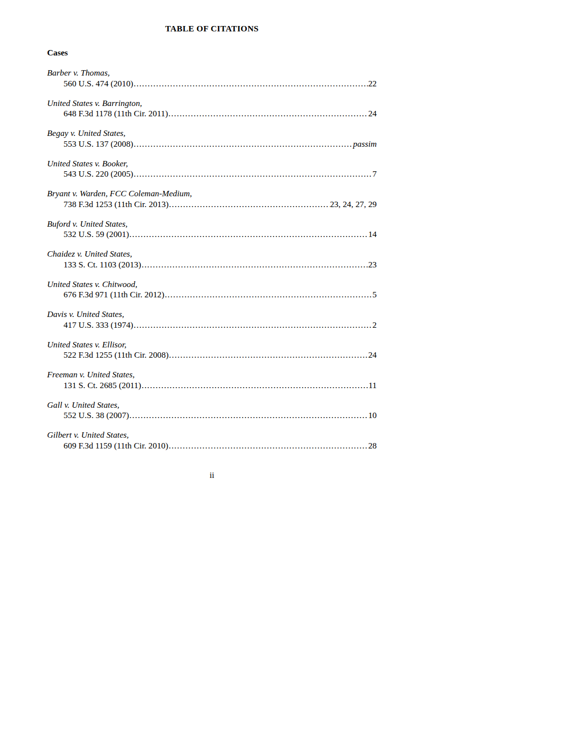TABLE OF CITATIONS
Cases
Barber v. Thomas,
560 U.S. 474 (2010) 22
United States v. Barrington,
648 F.3d 1178 (11th Cir. 2011) 24
Begay v. United States,
553 U.S. 137 (2008) passim
United States v. Booker,
543 U.S. 220 (2005) 7
Bryant v. Warden, FCC Coleman-Medium,
738 F.3d 1253 (11th Cir. 2013) 23, 24, 27, 29
Buford v. United States,
532 U.S. 59 (2001) 14
Chaidez v. United States,
133 S. Ct. 1103 (2013) 23
United States v. Chitwood,
676 F.3d 971 (11th Cir. 2012) 5
Davis v. United States,
417 U.S. 333 (1974) 2
United States v. Ellisor,
522 F.3d 1255 (11th Cir. 2008) 24
Freeman v. United States,
131 S. Ct. 2685 (2011) 11
Gall v. United States,
552 U.S. 38 (2007) 10
Gilbert v. United States,
609 F.3d 1159 (11th Cir. 2010) 28
ii